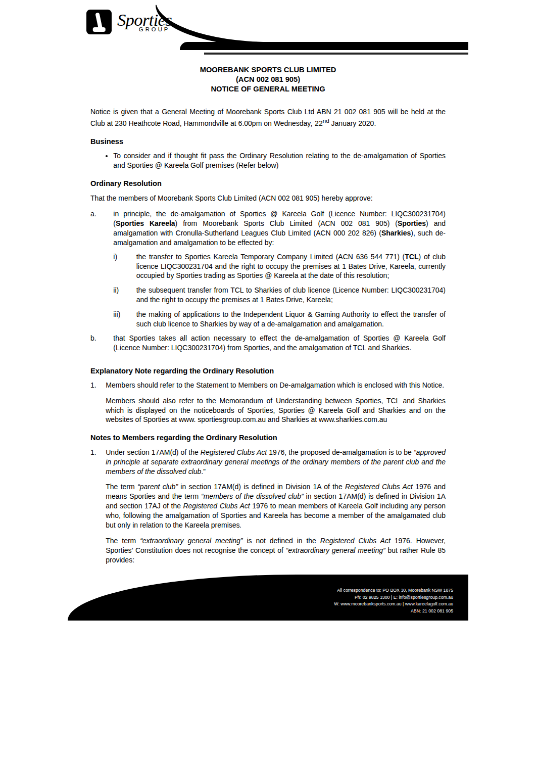Sporties GROUP
MOOREBANK SPORTS CLUB LIMITED (ACN 002 081 905) NOTICE OF GENERAL MEETING
Notice is given that a General Meeting of Moorebank Sports Club Ltd ABN 21 002 081 905 will be held at the Club at 230 Heathcote Road, Hammondville at 6.00pm on Wednesday, 22nd January 2020.
Business
To consider and if thought fit pass the Ordinary Resolution relating to the de-amalgamation of Sporties and Sporties @ Kareela Golf premises (Refer below)
Ordinary Resolution
That the members of Moorebank Sports Club Limited (ACN 002 081 905) hereby approve:
a. in principle, the de-amalgamation of Sporties @ Kareela Golf (Licence Number: LIQC300231704) (Sporties Kareela) from Moorebank Sports Club Limited (ACN 002 081 905) (Sporties) and amalgamation with Cronulla-Sutherland Leagues Club Limited (ACN 000 202 826) (Sharkies), such de-amalgamation and amalgamation to be effected by:
i) the transfer to Sporties Kareela Temporary Company Limited (ACN 636 544 771) (TCL) of club licence LIQC300231704 and the right to occupy the premises at 1 Bates Drive, Kareela, currently occupied by Sporties trading as Sporties @ Kareela at the date of this resolution;
ii) the subsequent transfer from TCL to Sharkies of club licence (Licence Number: LIQC300231704) and the right to occupy the premises at 1 Bates Drive, Kareela;
iii) the making of applications to the Independent Liquor & Gaming Authority to effect the transfer of such club licence to Sharkies by way of a de-amalgamation and amalgamation.
b. that Sporties takes all action necessary to effect the de-amalgamation of Sporties @ Kareela Golf (Licence Number: LIQC300231704) from Sporties, and the amalgamation of TCL and Sharkies.
Explanatory Note regarding the Ordinary Resolution
1. Members should refer to the Statement to Members on De-amalgamation which is enclosed with this Notice.
Members should also refer to the Memorandum of Understanding between Sporties, TCL and Sharkies which is displayed on the noticeboards of Sporties, Sporties @ Kareela Golf and Sharkies and on the websites of Sporties at www. sportiesgroup.com.au and Sharkies at www.sharkies.com.au
Notes to Members regarding the Ordinary Resolution
1. Under section 17AM(d) of the Registered Clubs Act 1976, the proposed de-amalgamation is to be “approved in principle at separate extraordinary general meetings of the ordinary members of the parent club and the members of the dissolved club.”
The term “parent club” in section 17AM(d) is defined in Division 1A of the Registered Clubs Act 1976 and means Sporties and the term “members of the dissolved club” in section 17AM(d) is defined in Division 1A and section 17AJ of the Registered Clubs Act 1976 to mean members of Kareela Golf including any person who, following the amalgamation of Sporties and Kareela has become a member of the amalgamated club but only in relation to the Kareela premises.
The term “extraordinary general meeting” is not defined in the Registered Clubs Act 1976. However, Sporties’ Constitution does not recognise the concept of “extraordinary general meeting” but rather Rule 85 provides:
All correspondence to: PO BOX 30, Moorebank NSW 1875
Ph: 02 9825 3300 | E: info@sportiesgroup.com.au
W: www.moorebanksports.com.au | www.kareelagolf.com.au
ABN: 21 002 081 905